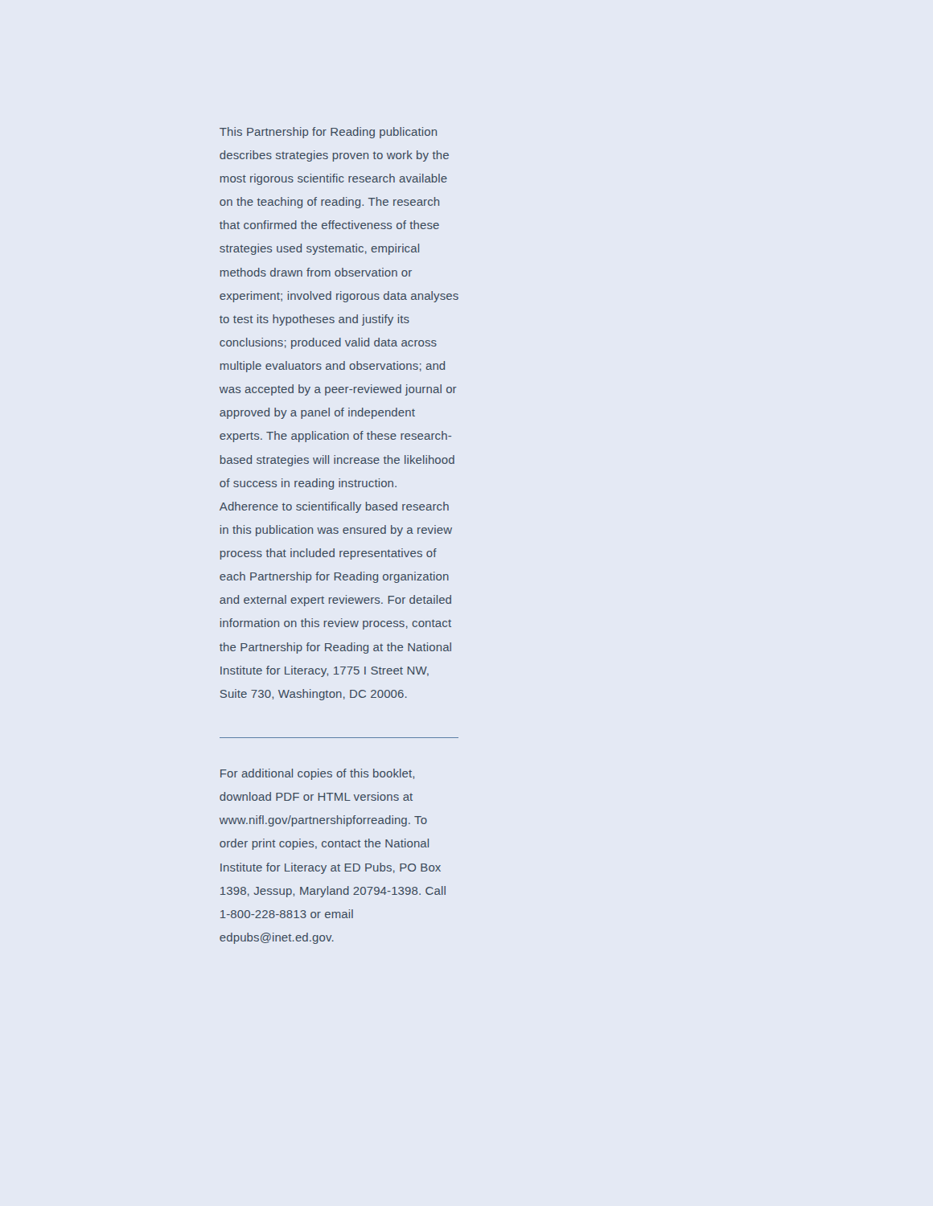This Partnership for Reading publication describes strategies proven to work by the most rigorous scientific research available on the teaching of reading. The research that confirmed the effectiveness of these strategies used systematic, empirical methods drawn from observation or experiment; involved rigorous data analyses to test its hypotheses and justify its conclusions; produced valid data across multiple evaluators and observations; and was accepted by a peer-reviewed journal or approved by a panel of independent experts. The application of these research-based strategies will increase the likelihood of success in reading instruction. Adherence to scientifically based research in this publication was ensured by a review process that included representatives of each Partnership for Reading organization and external expert reviewers. For detailed information on this review process, contact the Partnership for Reading at the National Institute for Literacy, 1775 I Street NW, Suite 730, Washington, DC 20006.
For additional copies of this booklet, download PDF or HTML versions at www.nifl.gov/partnershipforreading. To order print copies, contact the National Institute for Literacy at ED Pubs, PO Box 1398, Jessup, Maryland 20794-1398. Call 1-800-228-8813 or email edpubs@inet.ed.gov.